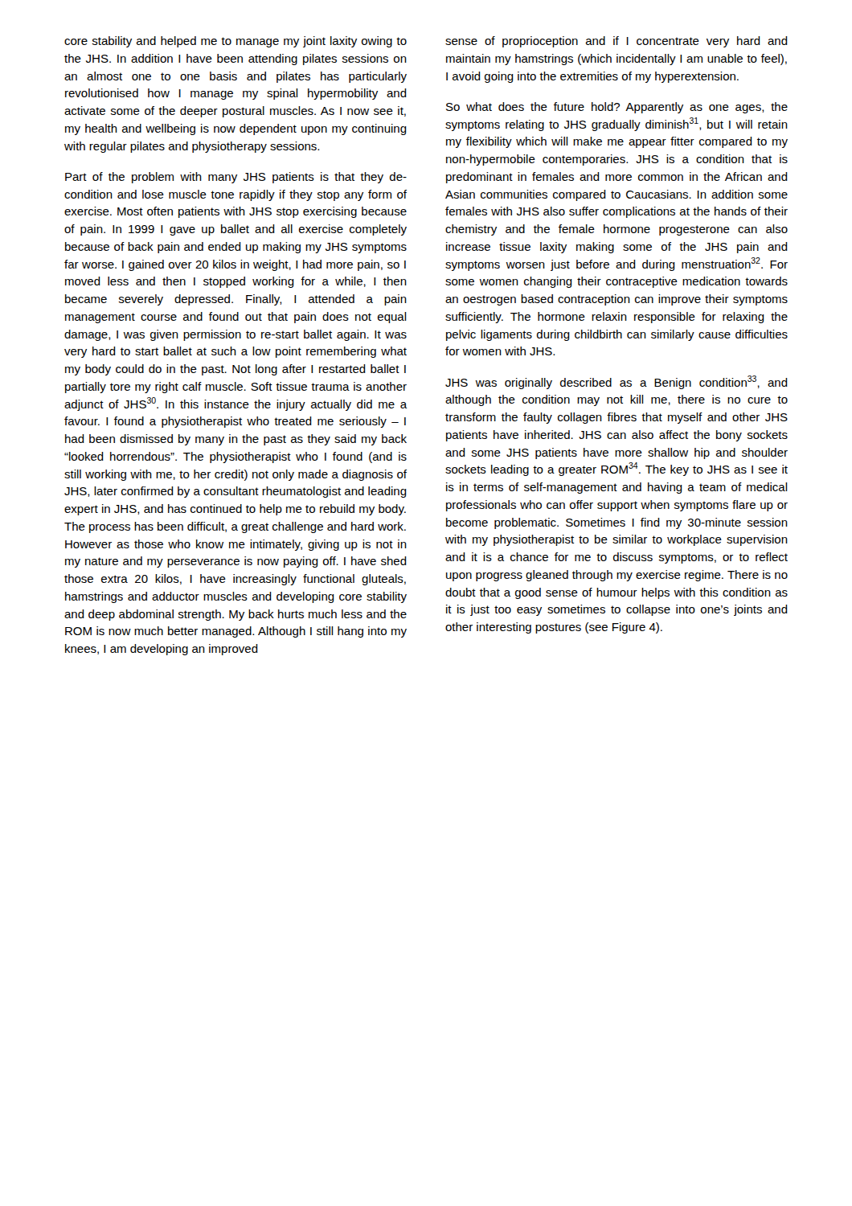core stability and helped me to manage my joint laxity owing to the JHS. In addition I have been attending pilates sessions on an almost one to one basis and pilates has particularly revolutionised how I manage my spinal hypermobility and activate some of the deeper postural muscles. As I now see it, my health and wellbeing is now dependent upon my continuing with regular pilates and physiotherapy sessions.
Part of the problem with many JHS patients is that they de-condition and lose muscle tone rapidly if they stop any form of exercise. Most often patients with JHS stop exercising because of pain. In 1999 I gave up ballet and all exercise completely because of back pain and ended up making my JHS symptoms far worse. I gained over 20 kilos in weight, I had more pain, so I moved less and then I stopped working for a while, I then became severely depressed. Finally, I attended a pain management course and found out that pain does not equal damage, I was given permission to re-start ballet again. It was very hard to start ballet at such a low point remembering what my body could do in the past. Not long after I restarted ballet I partially tore my right calf muscle. Soft tissue trauma is another adjunct of JHS30. In this instance the injury actually did me a favour. I found a physiotherapist who treated me seriously – I had been dismissed by many in the past as they said my back “looked horrendous”. The physiotherapist who I found (and is still working with me, to her credit) not only made a diagnosis of JHS, later confirmed by a consultant rheumatologist and leading expert in JHS, and has continued to help me to rebuild my body. The process has been difficult, a great challenge and hard work. However as those who know me intimately, giving up is not in my nature and my perseverance is now paying off. I have shed those extra 20 kilos, I have increasingly functional gluteals, hamstrings and adductor muscles and developing core stability and deep abdominal strength. My back hurts much less and the ROM is now much better managed. Although I still hang into my knees, I am developing an improved
sense of proprioception and if I concentrate very hard and maintain my hamstrings (which incidentally I am unable to feel), I avoid going into the extremities of my hyperextension.
So what does the future hold? Apparently as one ages, the symptoms relating to JHS gradually diminish31, but I will retain my flexibility which will make me appear fitter compared to my non-hypermobile contemporaries. JHS is a condition that is predominant in females and more common in the African and Asian communities compared to Caucasians. In addition some females with JHS also suffer complications at the hands of their chemistry and the female hormone progesterone can also increase tissue laxity making some of the JHS pain and symptoms worsen just before and during menstruation32. For some women changing their contraceptive medication towards an oestrogen based contraception can improve their symptoms sufficiently. The hormone relaxin responsible for relaxing the pelvic ligaments during childbirth can similarly cause difficulties for women with JHS.
JHS was originally described as a Benign condition33, and although the condition may not kill me, there is no cure to transform the faulty collagen fibres that myself and other JHS patients have inherited. JHS can also affect the bony sockets and some JHS patients have more shallow hip and shoulder sockets leading to a greater ROM34. The key to JHS as I see it is in terms of self-management and having a team of medical professionals who can offer support when symptoms flare up or become problematic. Sometimes I find my 30-minute session with my physiotherapist to be similar to workplace supervision and it is a chance for me to discuss symptoms, or to reflect upon progress gleaned through my exercise regime. There is no doubt that a good sense of humour helps with this condition as it is just too easy sometimes to collapse into one’s joints and other interesting postures (see Figure 4).